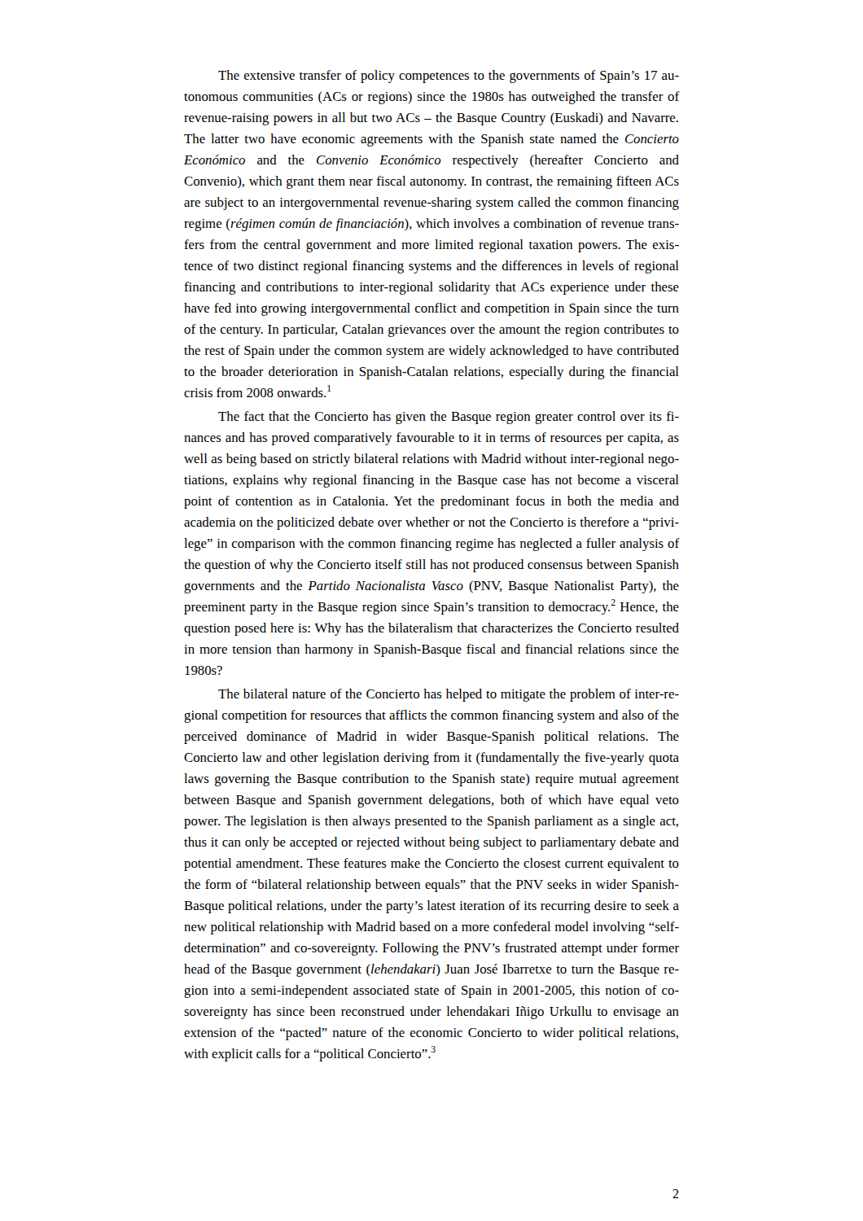The extensive transfer of policy competences to the governments of Spain’s 17 autonomous communities (ACs or regions) since the 1980s has outweighed the transfer of revenue-raising powers in all but two ACs – the Basque Country (Euskadi) and Navarre. The latter two have economic agreements with the Spanish state named the Concierto Económico and the Convenio Económico respectively (hereafter Concierto and Convenio), which grant them near fiscal autonomy. In contrast, the remaining fifteen ACs are subject to an intergovernmental revenue-sharing system called the common financing regime (régimen común de financiación), which involves a combination of revenue transfers from the central government and more limited regional taxation powers. The existence of two distinct regional financing systems and the differences in levels of regional financing and contributions to inter-regional solidarity that ACs experience under these have fed into growing intergovernmental conflict and competition in Spain since the turn of the century. In particular, Catalan grievances over the amount the region contributes to the rest of Spain under the common system are widely acknowledged to have contributed to the broader deterioration in Spanish-Catalan relations, especially during the financial crisis from 2008 onwards.1
The fact that the Concierto has given the Basque region greater control over its finances and has proved comparatively favourable to it in terms of resources per capita, as well as being based on strictly bilateral relations with Madrid without inter-regional negotiations, explains why regional financing in the Basque case has not become a visceral point of contention as in Catalonia. Yet the predominant focus in both the media and academia on the politicized debate over whether or not the Concierto is therefore a “privilege” in comparison with the common financing regime has neglected a fuller analysis of the question of why the Concierto itself still has not produced consensus between Spanish governments and the Partido Nacionalista Vasco (PNV, Basque Nationalist Party), the preeminent party in the Basque region since Spain’s transition to democracy.2 Hence, the question posed here is: Why has the bilateralism that characterizes the Concierto resulted in more tension than harmony in Spanish-Basque fiscal and financial relations since the 1980s?
The bilateral nature of the Concierto has helped to mitigate the problem of inter-regional competition for resources that afflicts the common financing system and also of the perceived dominance of Madrid in wider Basque-Spanish political relations. The Concierto law and other legislation deriving from it (fundamentally the five-yearly quota laws governing the Basque contribution to the Spanish state) require mutual agreement between Basque and Spanish government delegations, both of which have equal veto power. The legislation is then always presented to the Spanish parliament as a single act, thus it can only be accepted or rejected without being subject to parliamentary debate and potential amendment. These features make the Concierto the closest current equivalent to the form of “bilateral relationship between equals” that the PNV seeks in wider Spanish-Basque political relations, under the party’s latest iteration of its recurring desire to seek a new political relationship with Madrid based on a more confederal model involving “self-determination” and co-sovereignty. Following the PNV’s frustrated attempt under former head of the Basque government (lehendakari) Juan José Ibarretxe to turn the Basque region into a semi-independent associated state of Spain in 2001-2005, this notion of co-sovereignty has since been reconstrued under lehendakari Iñigo Urkullu to envisage an extension of the “pacted” nature of the economic Concierto to wider political relations, with explicit calls for a “political Concierto”.3
2